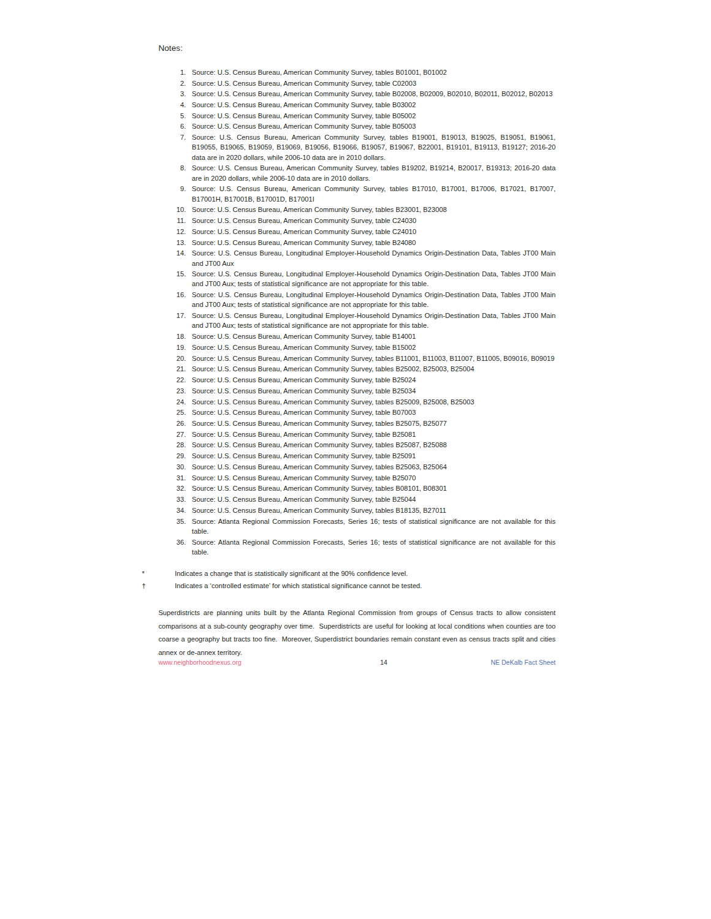Notes:
Source: U.S. Census Bureau, American Community Survey, tables B01001, B01002
Source: U.S. Census Bureau, American Community Survey, table C02003
Source: U.S. Census Bureau, American Community Survey, table B02008, B02009, B02010, B02011, B02012, B02013
Source: U.S. Census Bureau, American Community Survey, table B03002
Source: U.S. Census Bureau, American Community Survey, table B05002
Source: U.S. Census Bureau, American Community Survey, table B05003
Source: U.S. Census Bureau, American Community Survey, tables B19001, B19013, B19025, B19051, B19061, B19055, B19065, B19059, B19069, B19056, B19066, B19057, B19067, B22001, B19101, B19113, B19127; 2016-20 data are in 2020 dollars, while 2006-10 data are in 2010 dollars.
Source: U.S. Census Bureau, American Community Survey, tables B19202, B19214, B20017, B19313; 2016-20 data are in 2020 dollars, while 2006-10 data are in 2010 dollars.
Source: U.S. Census Bureau, American Community Survey, tables B17010, B17001, B17006, B17021, B17007, B17001H, B17001B, B17001D, B17001I
Source: U.S. Census Bureau, American Community Survey, tables B23001, B23008
Source: U.S. Census Bureau, American Community Survey, table C24030
Source: U.S. Census Bureau, American Community Survey, table C24010
Source: U.S. Census Bureau, American Community Survey, table B24080
Source: U.S. Census Bureau, Longitudinal Employer-Household Dynamics Origin-Destination Data, Tables JT00 Main and JT00 Aux
Source: U.S. Census Bureau, Longitudinal Employer-Household Dynamics Origin-Destination Data, Tables JT00 Main and JT00 Aux; tests of statistical significance are not appropriate for this table.
Source: U.S. Census Bureau, Longitudinal Employer-Household Dynamics Origin-Destination Data, Tables JT00 Main and JT00 Aux; tests of statistical significance are not appropriate for this table.
Source: U.S. Census Bureau, Longitudinal Employer-Household Dynamics Origin-Destination Data, Tables JT00 Main and JT00 Aux; tests of statistical significance are not appropriate for this table.
Source: U.S. Census Bureau, American Community Survey, table B14001
Source: U.S. Census Bureau, American Community Survey, table B15002
Source: U.S. Census Bureau, American Community Survey, tables B11001, B11003, B11007, B11005, B09016, B09019
Source: U.S. Census Bureau, American Community Survey, tables B25002, B25003, B25004
Source: U.S. Census Bureau, American Community Survey, table B25024
Source: U.S. Census Bureau, American Community Survey, table B25034
Source: U.S. Census Bureau, American Community Survey, tables B25009, B25008, B25003
Source: U.S. Census Bureau, American Community Survey, table B07003
Source: U.S. Census Bureau, American Community Survey, tables B25075, B25077
Source: U.S. Census Bureau, American Community Survey, table B25081
Source: U.S. Census Bureau, American Community Survey, tables B25087, B25088
Source: U.S. Census Bureau, American Community Survey, table B25091
Source: U.S. Census Bureau, American Community Survey, tables B25063, B25064
Source: U.S. Census Bureau, American Community Survey, table B25070
Source: U.S. Census Bureau, American Community Survey, tables B08101, B08301
Source: U.S. Census Bureau, American Community Survey, table B25044
Source: U.S. Census Bureau, American Community Survey, tables B18135, B27011
Source: Atlanta Regional Commission Forecasts, Series 16; tests of statistical significance are not available for this table.
Source: Atlanta Regional Commission Forecasts, Series 16; tests of statistical significance are not available for this table.
*Indicates a change that is statistically significant at the 90% confidence level.
†Indicates a ‘controlled estimate’ for which statistical significance cannot be tested.
Superdistricts are planning units built by the Atlanta Regional Commission from groups of Census tracts to allow consistent comparisons at a sub-county geography over time. Superdistricts are useful for looking at local conditions when counties are too coarse a geography but tracts too fine. Moreover, Superdistrict boundaries remain constant even as census tracts split and cities annex or de-annex territory.
www.neighborhoodnexus.org
14
NE DeKalb Fact Sheet